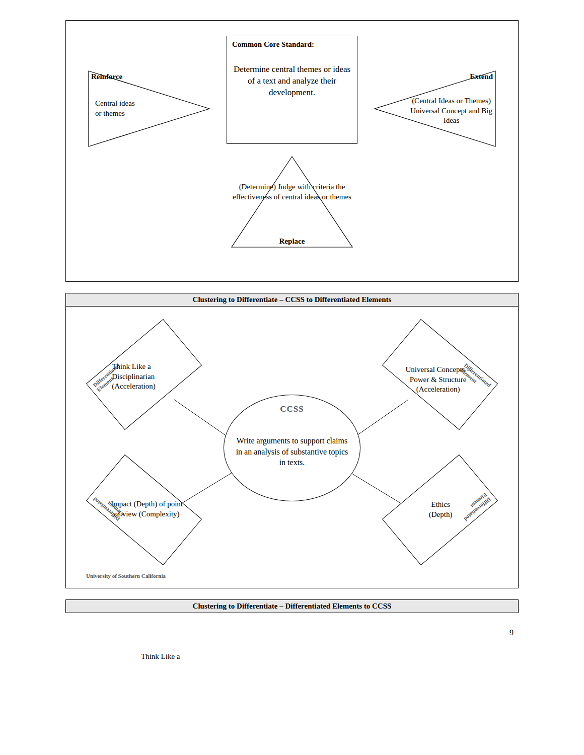Reinforce
Central ideas
or themes
Extend
(Central Ideas or Themes) Universal Concept and Big Ideas
Common Core Standard:
Determine central themes or ideas of a text and analyze their development.
(Determine) Judge with criteria the effectiveness of central ideas or themes
Replace
Clustering to Differentiate – CCSS to Differentiated Elements
Differentiated
Element
Think Like a Disciplinarian (Acceleration)
Differentiated
Element
Universal Concepts – Power & Structure (Acceleration)
Differentiated
Element
Impact (Depth) of point of view (Complexity)
Differentiated
Element
Ethics
(Depth)
CCSS
Write arguments to support claims in an analysis of substantive topics in texts.
University of Southern California
Clustering to Differentiate – Differentiated Elements to CCSS
9
Think Like a